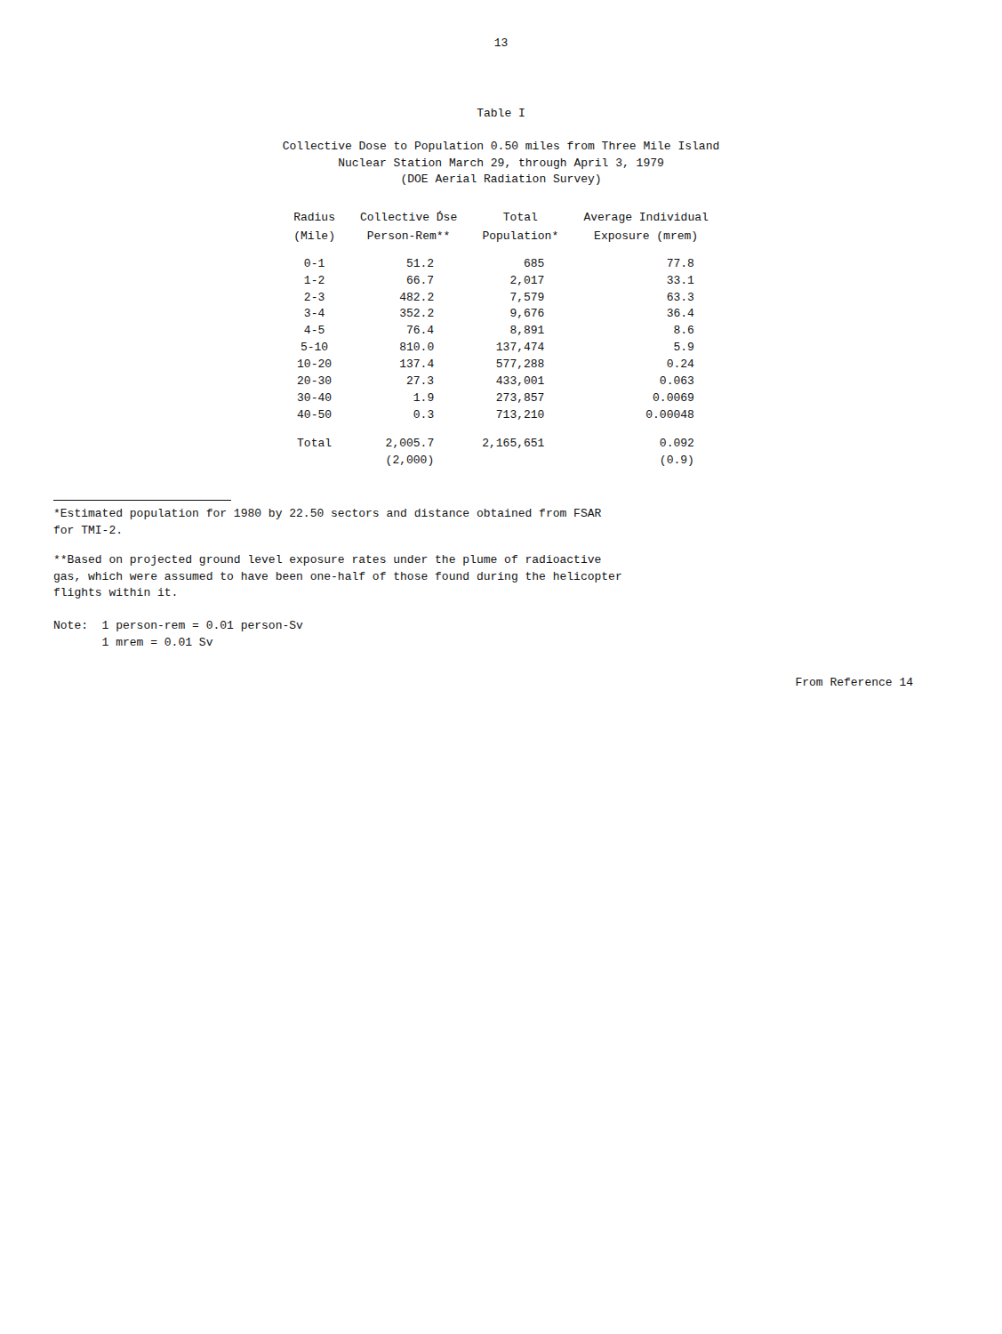13
Table I
Collective Dose to Population 0.50 miles from Three Mile Island
Nuclear Station March 29, through April 3, 1979
(DOE Aerial Radiation Survey)
| Radius | Collective D́se | Total | Average Individual |
| --- | --- | --- | --- |
| (Mile) | Person‑Rem** | Population* | Exposure (mrem) |
| 0‑1 | 51.2 | 685 | 77.8 |
| 1‑2 | 66.7 | 2,017 | 33.1 |
| 2‑3 | 482.2 | 7,579 | 63.3 |
| 3‑4 | 352.2 | 9,676 | 36.4 |
| 4‑5 | 76.4 | 8,891 | 8.6 |
| 5‑10 | 810.0 | 137,474 | 5.9 |
| 10‑20 | 137.4 | 577,288 | 0.24 |
| 20‑30 | 27.3 | 433,001 | 0.063 |
| 30‑40 | 1.9 | 273,857 | 0.0069 |
| 40‑50 | 0.3 | 713,210 | 0.00048 |
| Total | 2,005.7 | 2,165,651 | 0.092 |
| | (2,000) | | (0.9) |
*Estimated population for 1980 by 22.50 sectors and distance obtained from FSAR for TMI‑2.
**Based on projected ground level exposure rates under the plume of radioactive gas, which were assumed to have been one‑half of those found during the helicopter flights within it.
Note: 1 person‑rem = 0.01 person‑Sv
1 mrem = 0.01 Sv
From Reference 14